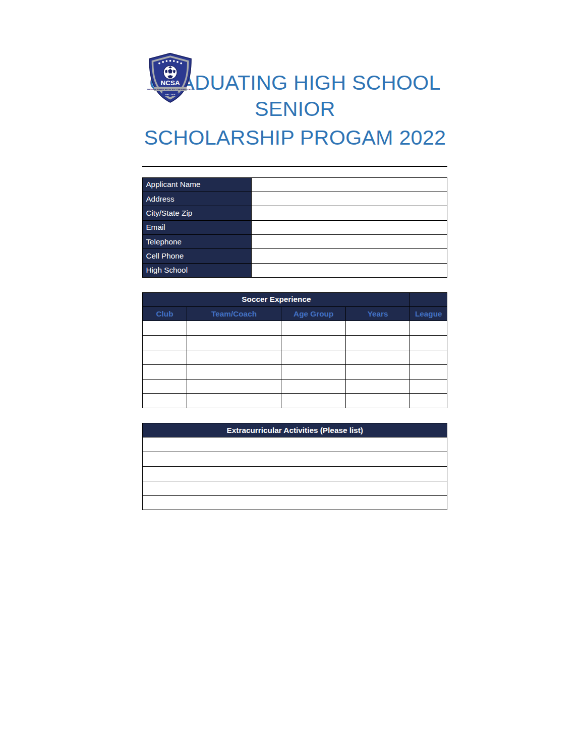NCSA NEWTOWN-SANDY HOOK SOCCER ASSOCIATION EST. 1979
GRADUATING HIGH SCHOOL SENIORSCHOLARSHIP PROGAM 2022
| Applicant Name | |
| Address | |
| City/State Zip | |
| Email | |
| Telephone | |
| Cell Phone | |
| High School | |
| Soccer Experience | |
| --- | --- |
| Club | Team/Coach | Age Group | Years | League |
| Extracurricular Activities (Please list) |
| --- |